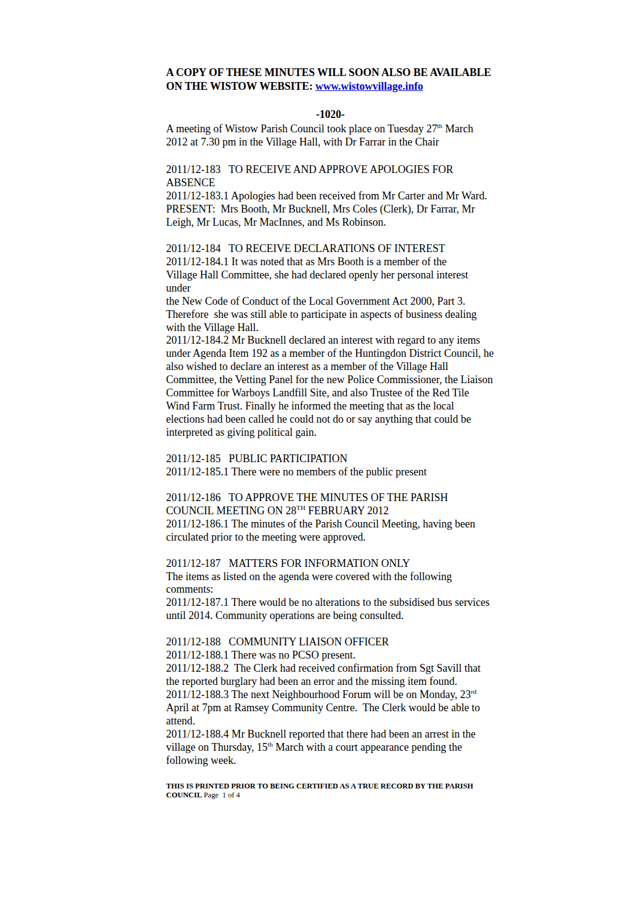A COPY OF THESE MINUTES WILL SOON ALSO BE AVAILABLE ON THE WISTOW WEBSITE: www.wistowvillage.info
-1020-
A meeting of Wistow Parish Council took place on Tuesday 27th March 2012 at 7.30 pm in the Village Hall, with Dr Farrar in the Chair
2011/12-183 TO RECEIVE AND APPROVE APOLOGIES FOR ABSENCE
2011/12-183.1 Apologies had been received from Mr Carter and Mr Ward.
PRESENT: Mrs Booth, Mr Bucknell, Mrs Coles (Clerk), Dr Farrar, Mr Leigh, Mr Lucas, Mr MacInnes, and Ms Robinson.
2011/12-184 TO RECEIVE DECLARATIONS OF INTEREST
2011/12-184.1 It was noted that as Mrs Booth is a member of the
Village Hall Committee, she had declared openly her personal interest under
the New Code of Conduct of the Local Government Act 2000, Part 3. Therefore she was still able to participate in aspects of business dealing with the Village Hall.
2011/12-184.2 Mr Bucknell declared an interest with regard to any items under Agenda Item 192 as a member of the Huntingdon District Council, he also wished to declare an interest as a member of the Village Hall Committee, the Vetting Panel for the new Police Commissioner, the Liaison Committee for Warboys Landfill Site, and also Trustee of the Red Tile Wind Farm Trust. Finally he informed the meeting that as the local elections had been called he could not do or say anything that could be interpreted as giving political gain.
2011/12-185 PUBLIC PARTICIPATION
2011/12-185.1 There were no members of the public present
2011/12-186 TO APPROVE THE MINUTES OF THE PARISH COUNCIL MEETING ON 28TH FEBRUARY 2012
2011/12-186.1 The minutes of the Parish Council Meeting, having been circulated prior to the meeting were approved.
2011/12-187 MATTERS FOR INFORMATION ONLY
The items as listed on the agenda were covered with the following comments:
2011/12-187.1 There would be no alterations to the subsidised bus services until 2014. Community operations are being consulted.
2011/12-188 COMMUNITY LIAISON OFFICER
2011/12-188.1 There was no PCSO present.
2011/12-188.2 The Clerk had received confirmation from Sgt Savill that the reported burglary had been an error and the missing item found.
2011/12-188.3 The next Neighbourhood Forum will be on Monday, 23rd April at 7pm at Ramsey Community Centre. The Clerk would be able to attend.
2011/12-188.4 Mr Bucknell reported that there had been an arrest in the village on Thursday, 15th March with a court appearance pending the following week.
THIS IS PRINTED PRIOR TO BEING CERTIFIED AS A TRUE RECORD BY THE PARISH COUNCIL Page 1 of 4